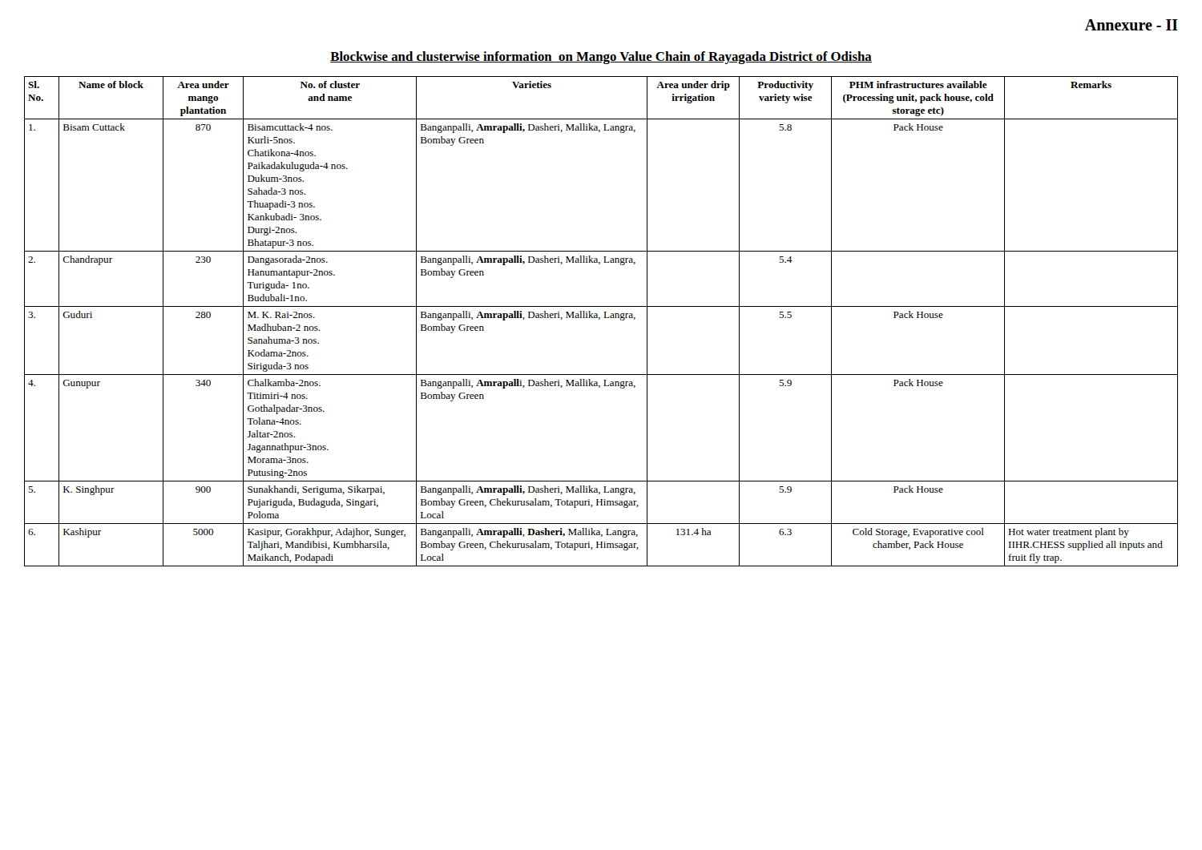Annexure - II
Blockwise and clusterwise information on Mango Value Chain of Rayagada District of Odisha
| Sl. No. | Name of block | Area under mango plantation | No. of cluster and name | Varieties | Area under drip irrigation | Productivity variety wise | PHM infrastructures available (Processing unit, pack house, cold storage etc) | Remarks |
| --- | --- | --- | --- | --- | --- | --- | --- | --- |
| 1. | Bisam Cuttack | 870 | Bisamcuttack-4 nos. Kurli-5nos. Chatikona-4nos. Paikadakuluguda-4 nos. Dukum-3nos. Sahada-3 nos. Thuapadi-3 nos. Kankubadi- 3nos. Durgi-2nos. Bhatapur-3 nos. | Banganpalli, Amrapalli, Dasheri, Mallika, Langra, Bombay Green | | 5.8 | Pack House | |
| 2. | Chandrapur | 230 | Dangasorada-2nos. Hanumantapur-2nos. Turiguda- 1no. Budubali-1no. | Banganpalli, Amrapalli, Dasheri, Mallika, Langra, Bombay Green | | 5.4 | | |
| 3. | Guduri | 280 | M. K. Rai-2nos. Madhuban-2 nos. Sanahuma-3 nos. Kodama-2nos. Siriguda-3 nos | Banganpalli, Amrapalli , Dasheri, Mallika, Langra, Bombay Green | | 5.5 | Pack House | |
| 4. | Gunupur | 340 | Chalkamba-2nos. Titimiri-4 nos. Gothalpadar-3nos. Tolana-4nos. Jaltar-2nos. Jagannathpur-3nos. Morama-3nos. Putusing-2nos | Banganpalli, Amrapall i, Dasheri, Mallika, Langra, Bombay Green | | 5.9 | Pack House | |
| 5. | K. Singhpur | 900 | Sunakhandi, Seriguma, Sikarpai, Pujariguda, Budaguda, Singari, Poloma | Banganpalli, Amrapalli, Dasheri, Mallika, Langra, Bombay Green, Chekurusalam, Totapuri, Himsagar, Local | | 5.9 | Pack House | |
| 6. | Kashipur | 5000 | Kasipur, Gorakhpur, Adajhor, Sunger, Taljhari, Mandibisi, Kumbharsila, Maikanch, Podapadi | Banganpalli, Amrapalli , Dasheri, Mallika, Langra, Bombay Green, Chekurusalam, Totapuri, Himsagar, Local | 131.4 ha | 6.3 | Cold Storage, Evaporative cool chamber, Pack House | Hot water treatment plant by IIHR.CHESS supplied all inputs and fruit fly trap. |